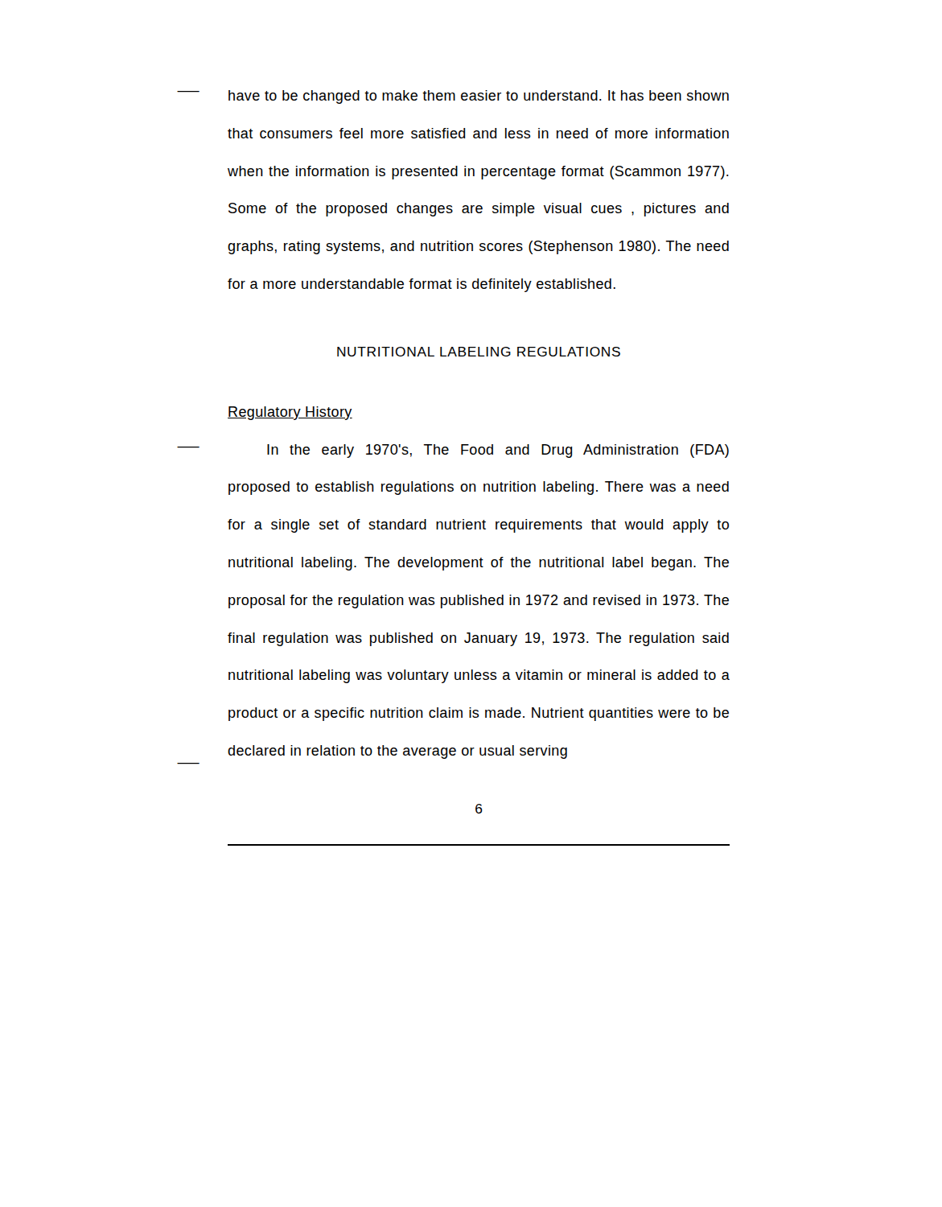— — —
have to be changed to make them easier to understand. It has been shown that consumers feel more satisfied and less in need of more information when the information is presented in percentage format (Scammon 1977). Some of the proposed changes are simple visual cues , pictures and graphs, rating systems, and nutrition scores (Stephenson 1980). The need for a more understandable format is definitely established.
NUTRITIONAL LABELING REGULATIONS
Regulatory History
In the early 1970's, The Food and Drug Administration (FDA) proposed to establish regulations on nutrition labeling. There was a need for a single set of standard nutrient requirements that would apply to nutritional labeling. The development of the nutritional label began. The proposal for the regulation was published in 1972 and revised in 1973. The final regulation was published on January 19, 1973. The regulation said nutritional labeling was voluntary unless a vitamin or mineral is added to a product or a specific nutrition claim is made. Nutrient quantities were to be declared in relation to the average or usual serving
6